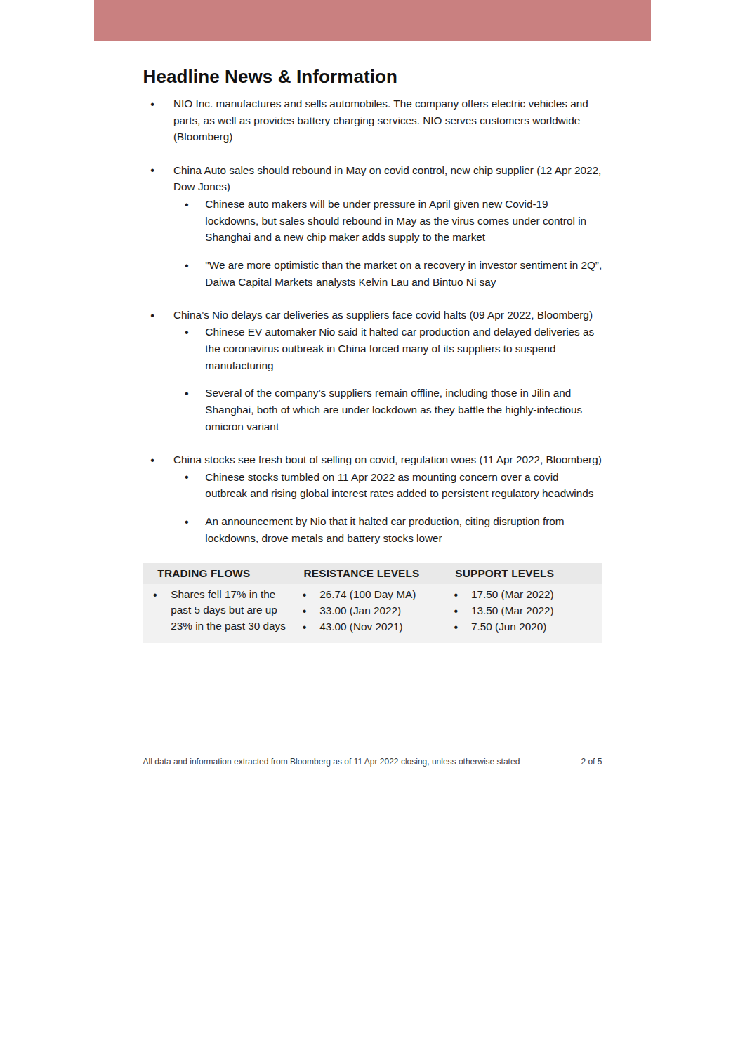Headline News & Information
NIO Inc. manufactures and sells automobiles. The company offers electric vehicles and parts, as well as provides battery charging services. NIO serves customers worldwide (Bloomberg)
China Auto sales should rebound in May on covid control, new chip supplier (12 Apr 2022, Dow Jones)
Chinese auto makers will be under pressure in April given new Covid-19 lockdowns, but sales should rebound in May as the virus comes under control in Shanghai and a new chip maker adds supply to the market
"We are more optimistic than the market on a recovery in investor sentiment in 2Q”, Daiwa Capital Markets analysts Kelvin Lau and Bintuo Ni say
China’s Nio delays car deliveries as suppliers face covid halts (09 Apr 2022, Bloomberg)
Chinese EV automaker Nio said it halted car production and delayed deliveries as the coronavirus outbreak in China forced many of its suppliers to suspend manufacturing
Several of the company’s suppliers remain offline, including those in Jilin and Shanghai, both of which are under lockdown as they battle the highly-infectious omicron variant
China stocks see fresh bout of selling on covid, regulation woes (11 Apr 2022, Bloomberg)
Chinese stocks tumbled on 11 Apr 2022 as mounting concern over a covid outbreak and rising global interest rates added to persistent regulatory headwinds
An announcement by Nio that it halted car production, citing disruption from lockdowns, drove metals and battery stocks lower
| TRADING FLOWS | RESISTANCE LEVELS | SUPPORT LEVELS |
| --- | --- | --- |
| Shares fell 17% in the past 5 days but are up 23% in the past 30 days | 26.74 (100 Day MA) 33.00 (Jan 2022) 43.00 (Nov 2021) | 17.50 (Mar 2022) 13.50 (Mar 2022) 7.50 (Jun 2020) |
All data and information extracted from Bloomberg as of 11 Apr 2022 closing, unless otherwise stated
2 of 5